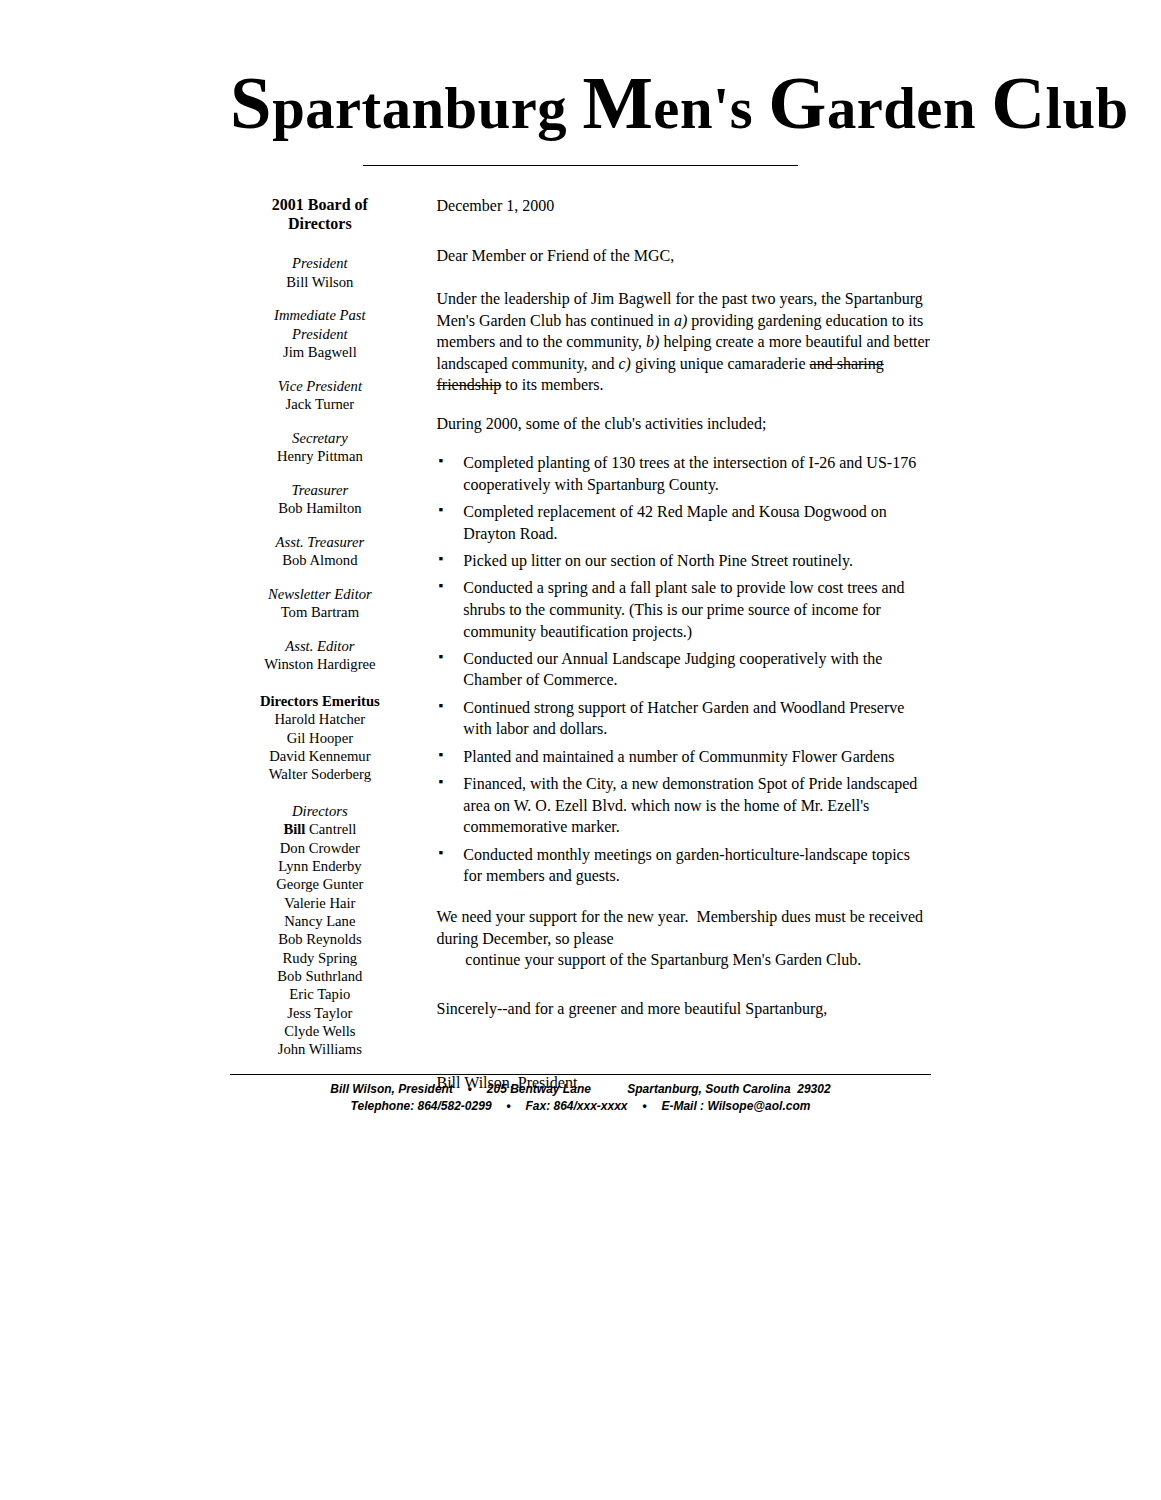Spartanburg Men's Garden Club
2001 Board of
Directors
President
Bill Wilson
Immediate Past
President
Jim Bagwell
Vice President
Jack Turner
Secretary
Henry Pittman
Treasurer
Bob Hamilton
Asst. Treasurer
Bob Almond
Newsletter Editor
Tom Bartram
Asst. Editor
Winston Hardigree
Directors Emeritus
Harold Hatcher
Gil Hooper
David Kennemur
Walter Soderberg
Directors
Bill Cantrell
Don Crowder
Lynn Enderby
George Gunter
Valerie Hair
Nancy Lane
Bob Reynolds
Rudy Spring
Bob Suthrland
Eric Tapio
Jess Taylor
Clyde Wells
John Williams
December 1, 2000
Dear Member or Friend of the MGC,
Under the leadership of Jim Bagwell for the past two years, the Spartanburg Men's Garden Club has continued in a) providing gardening education to its members and to the community, b) helping create a more beautiful and better landscaped community, and c) giving unique camaraderie and sharing friendship to its members.
During 2000, some of the club's activities included;
Completed planting of 130 trees at the intersection of I-26 and US-176 cooperatively with Spartanburg County.
Completed replacement of 42 Red Maple and Kousa Dogwood on Drayton Road.
Picked up litter on our section of North Pine Street routinely.
Conducted a spring and a fall plant sale to provide low cost trees and shrubs to the community. (This is our prime source of income for community beautification projects.)
Conducted our Annual Landscape Judging cooperatively with the Chamber of Commerce.
Continued strong support of Hatcher Garden and Woodland Preserve with labor and dollars.
Planted and maintained a number of Communmity Flower Gardens
Financed, with the City, a new demonstration Spot of Pride landscaped area on W. O. Ezell Blvd. which now is the home of Mr. Ezell's commemorative marker.
Conducted monthly meetings on garden-horticulture-landscape topics for members and guests.
We need your support for the new year. Membership dues must be received during December, so please continue your support of the Spartanburg Men's Garden Club.
Sincerely--and for a greener and more beautiful Spartanburg,
Bill Wilson, President
Bill Wilson, President • 205 Bentway Lane Spartanburg, South Carolina 29302
Telephone: 864/582-0299 • Fax: 864/xxx-xxxx • E-Mail : Wilsope@aol.com